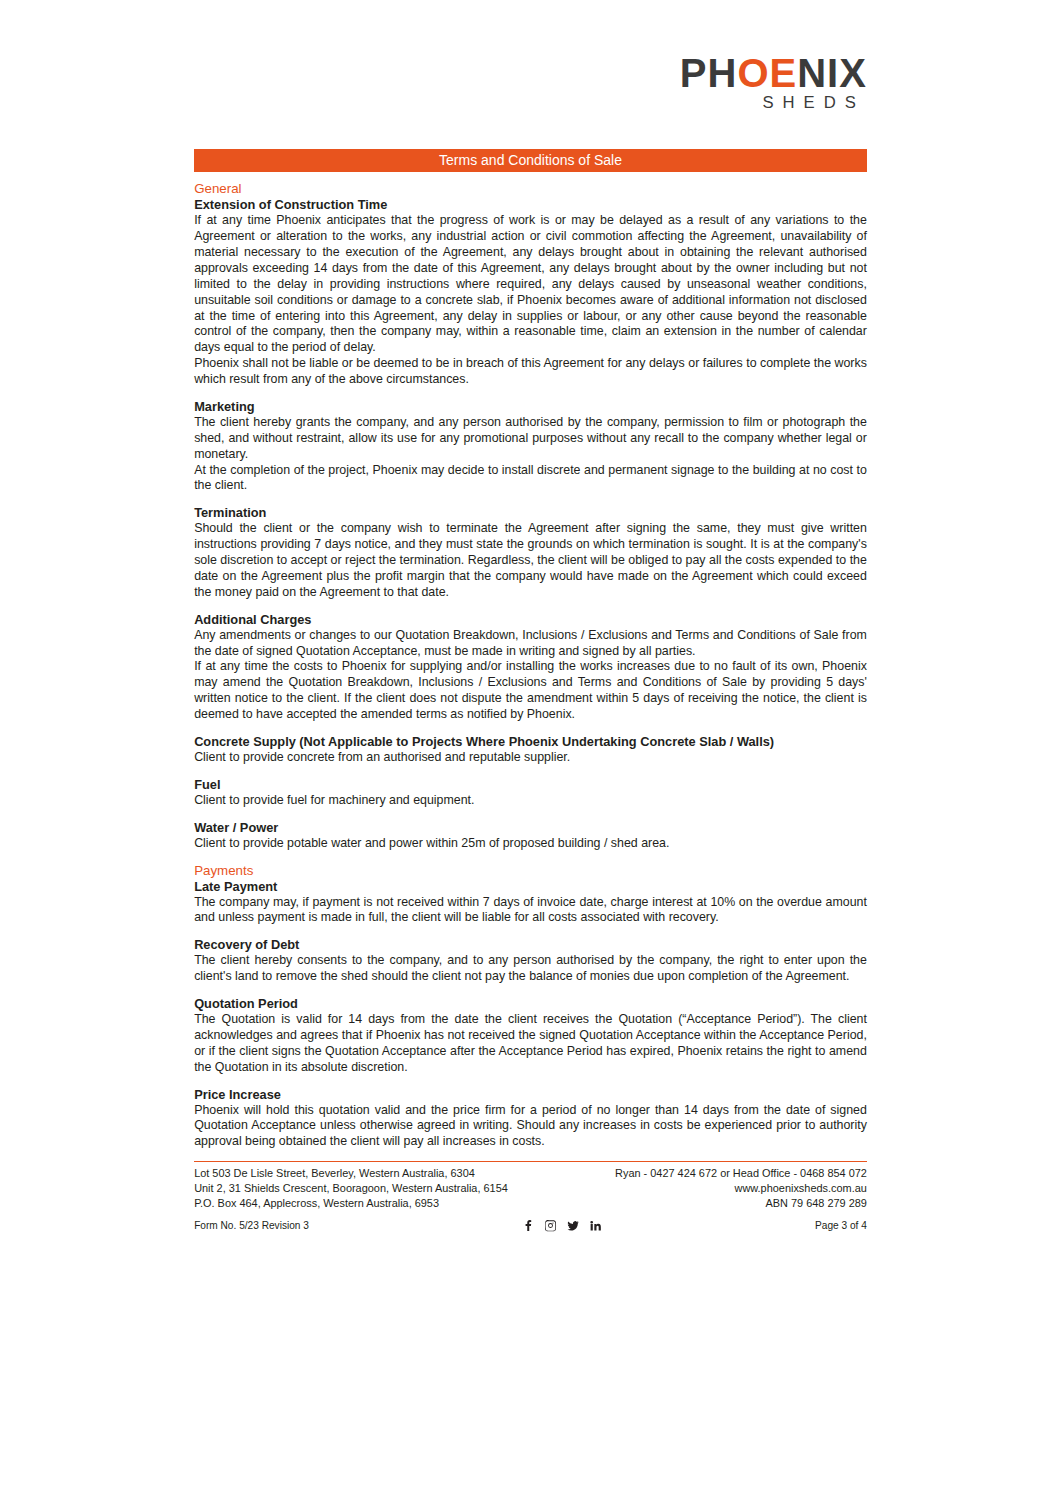PHOENIX
SHEDS
Terms and Conditions of Sale
General
Extension of Construction Time
If at any time Phoenix anticipates that the progress of work is or may be delayed as a result of any variations to the Agreement or alteration to the works, any industrial action or civil commotion affecting the Agreement, unavailability of material necessary to the execution of the Agreement, any delays brought about in obtaining the relevant authorised approvals exceeding 14 days from the date of this Agreement, any delays brought about by the owner including but not limited to the delay in providing instructions where required, any delays caused by unseasonal weather conditions, unsuitable soil conditions or damage to a concrete slab, if Phoenix becomes aware of additional information not disclosed at the time of entering into this Agreement, any delay in supplies or labour, or any other cause beyond the reasonable control of the company, then the company may, within a reasonable time, claim an extension in the number of calendar days equal to the period of delay.
Phoenix shall not be liable or be deemed to be in breach of this Agreement for any delays or failures to complete the works which result from any of the above circumstances.
Marketing
The client hereby grants the company, and any person authorised by the company, permission to film or photograph the shed, and without restraint, allow its use for any promotional purposes without any recall to the company whether legal or monetary.
At the completion of the project, Phoenix may decide to install discrete and permanent signage to the building at no cost to the client.
Termination
Should the client or the company wish to terminate the Agreement after signing the same, they must give written instructions providing 7 days notice, and they must state the grounds on which termination is sought. It is at the company's sole discretion to accept or reject the termination. Regardless, the client will be obliged to pay all the costs expended to the date on the Agreement plus the profit margin that the company would have made on the Agreement which could exceed the money paid on the Agreement to that date.
Additional Charges
Any amendments or changes to our Quotation Breakdown, Inclusions / Exclusions and Terms and Conditions of Sale from the date of signed Quotation Acceptance, must be made in writing and signed by all parties.
If at any time the costs to Phoenix for supplying and/or installing the works increases due to no fault of its own, Phoenix may amend the Quotation Breakdown, Inclusions / Exclusions and Terms and Conditions of Sale by providing 5 days' written notice to the client. If the client does not dispute the amendment within 5 days of receiving the notice, the client is deemed to have accepted the amended terms as notified by Phoenix.
Concrete Supply (Not Applicable to Projects Where Phoenix Undertaking Concrete Slab / Walls)
Client to provide concrete from an authorised and reputable supplier.
Fuel
Client to provide fuel for machinery and equipment.
Water / Power
Client to provide potable water and power within 25m of proposed building / shed area.
Payments
Late Payment
The company may, if payment is not received within 7 days of invoice date, charge interest at 10% on the overdue amount and unless payment is made in full, the client will be liable for all costs associated with recovery.
Recovery of Debt
The client hereby consents to the company, and to any person authorised by the company, the right to enter upon the client's land to remove the shed should the client not pay the balance of monies due upon completion of the Agreement.
Quotation Period
The Quotation is valid for 14 days from the date the client receives the Quotation (“Acceptance Period”). The client acknowledges and agrees that if Phoenix has not received the signed Quotation Acceptance within the Acceptance Period, or if the client signs the Quotation Acceptance after the Acceptance Period has expired, Phoenix retains the right to amend the Quotation in its absolute discretion.
Price Increase
Phoenix will hold this quotation valid and the price firm for a period of no longer than 14 days from the date of signed Quotation Acceptance unless otherwise agreed in writing. Should any increases in costs be experienced prior to authority approval being obtained the client will pay all increases in costs.
Lot 503 De Lisle Street, Beverley, Western Australia, 6304
Unit 2, 31 Shields Crescent, Booragoon, Western Australia, 6154
P.O. Box 464, Applecross, Western Australia, 6953
Ryan - 0427 424 672 or Head Office - 0468 854 072
www.phoenixsheds.com.au
ABN 79 648 279 289
Form No. 5/23 Revision 3
Page 3 of 4